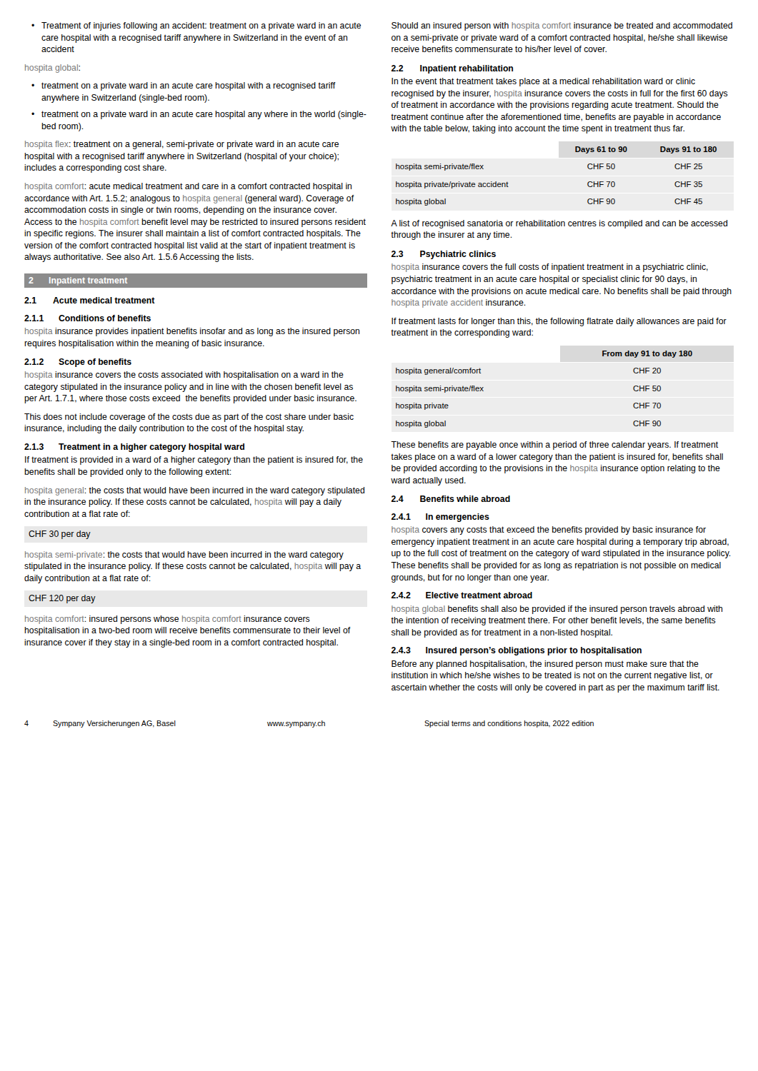Treatment of injuries following an accident: treatment on a private ward in an acute care hospital with a recognised tariff anywhere in Switzerland in the event of an accident
hospita global:
treatment on a private ward in an acute care hospital with a recognised tariff anywhere in Switzerland (single-bed room).
treatment on a private ward in an acute care hospital any where in the world (single-bed room).
hospita flex: treatment on a general, semi-private or private ward in an acute care hospital with a recognised tariff anywhere in Switzerland (hospital of your choice); includes a corresponding cost share.
hospita comfort: acute medical treatment and care in a comfort contracted hospital in accordance with Art. 1.5.2; analogous to hospita general (general ward). Coverage of accommodation costs in single or twin rooms, depending on the insurance cover. Access to the hospita comfort benefit level may be restricted to insured persons resident in specific regions. The insurer shall maintain a list of comfort contracted hospitals. The version of the comfort contracted hospital list valid at the start of inpatient treatment is always authoritative. See also Art. 1.5.6 Accessing the lists.
2 Inpatient treatment
2.1 Acute medical treatment
2.1.1 Conditions of benefits
hospita insurance provides inpatient benefits insofar and as long as the insured person requires hospitalisation within the meaning of basic insurance.
2.1.2 Scope of benefits
hospita insurance covers the costs associated with hospitalisation on a ward in the category stipulated in the insurance policy and in line with the chosen benefit level as per Art. 1.7.1, where those costs exceed the benefits provided under basic insurance.
This does not include coverage of the costs due as part of the cost share under basic insurance, including the daily contribution to the cost of the hospital stay.
2.1.3 Treatment in a higher category hospital ward
If treatment is provided in a ward of a higher category than the patient is insured for, the benefits shall be provided only to the following extent:
hospita general: the costs that would have been incurred in the ward category stipulated in the insurance policy. If these costs cannot be calculated, hospita will pay a daily contribution at a flat rate of:
CHF 30 per day
hospita semi-private: the costs that would have been incurred in the ward category stipulated in the insurance policy. If these costs cannot be calculated, hospita will pay a daily contribution at a flat rate of:
CHF 120 per day
hospita comfort: insured persons whose hospita comfort insurance covers hospitalisation in a two-bed room will receive benefits commensurate to their level of insurance cover if they stay in a single-bed room in a comfort contracted hospital.
Should an insured person with hospita comfort insurance be treated and accommodated on a semi-private or private ward of a comfort contracted hospital, he/she shall likewise receive benefits commensurate to his/her level of cover.
2.2 Inpatient rehabilitation
In the event that treatment takes place at a medical rehabilitation ward or clinic recognised by the insurer, hospita insurance covers the costs in full for the first 60 days of treatment in accordance with the provisions regarding acute treatment. Should the treatment continue after the aforementioned time, benefits are payable in accordance with the table below, taking into account the time spent in treatment thus far.
| | Days 61 to 90 | Days 91 to 180 |
| --- | --- | --- |
| hospita semi-private/flex | CHF 50 | CHF 25 |
| hospita private/private accident | CHF 70 | CHF 35 |
| hospita global | CHF 90 | CHF 45 |
A list of recognised sanatoria or rehabilitation centres is compiled and can be accessed through the insurer at any time.
2.3 Psychiatric clinics
hospita insurance covers the full costs of inpatient treatment in a psychiatric clinic, psychiatric treatment in an acute care hospital or specialist clinic for 90 days, in accordance with the provisions on acute medical care. No benefits shall be paid through hospita private accident insurance.
If treatment lasts for longer than this, the following flatrate daily allowances are paid for treatment in the corresponding ward:
| | From day 91 to day 180 |
| --- | --- |
| hospita general/comfort | CHF 20 |
| hospita semi-private/flex | CHF 50 |
| hospita private | CHF 70 |
| hospita global | CHF 90 |
These benefits are payable once within a period of three calendar years. If treatment takes place on a ward of a lower category than the patient is insured for, benefits shall be provided according to the provisions in the hospita insurance option relating to the ward actually used.
2.4 Benefits while abroad
2.4.1 In emergencies
hospita covers any costs that exceed the benefits provided by basic insurance for emergency inpatient treatment in an acute care hospital during a temporary trip abroad, up to the full cost of treatment on the category of ward stipulated in the insurance policy. These benefits shall be provided for as long as repatriation is not possible on medical grounds, but for no longer than one year.
2.4.2 Elective treatment abroad
hospita global benefits shall also be provided if the insured person travels abroad with the intention of receiving treatment there. For other benefit levels, the same benefits shall be provided as for treatment in a non-listed hospital.
2.4.3 Insured person’s obligations prior to hospitalisation
Before any planned hospitalisation, the insured person must make sure that the institution in which he/she wishes to be treated is not on the current negative list, or ascertain whether the costs will only be covered in part as per the maximum tariff list.
4
Sympany Versicherungen AG, Basel
www.sympany.ch
Special terms and conditions hospita, 2022 edition